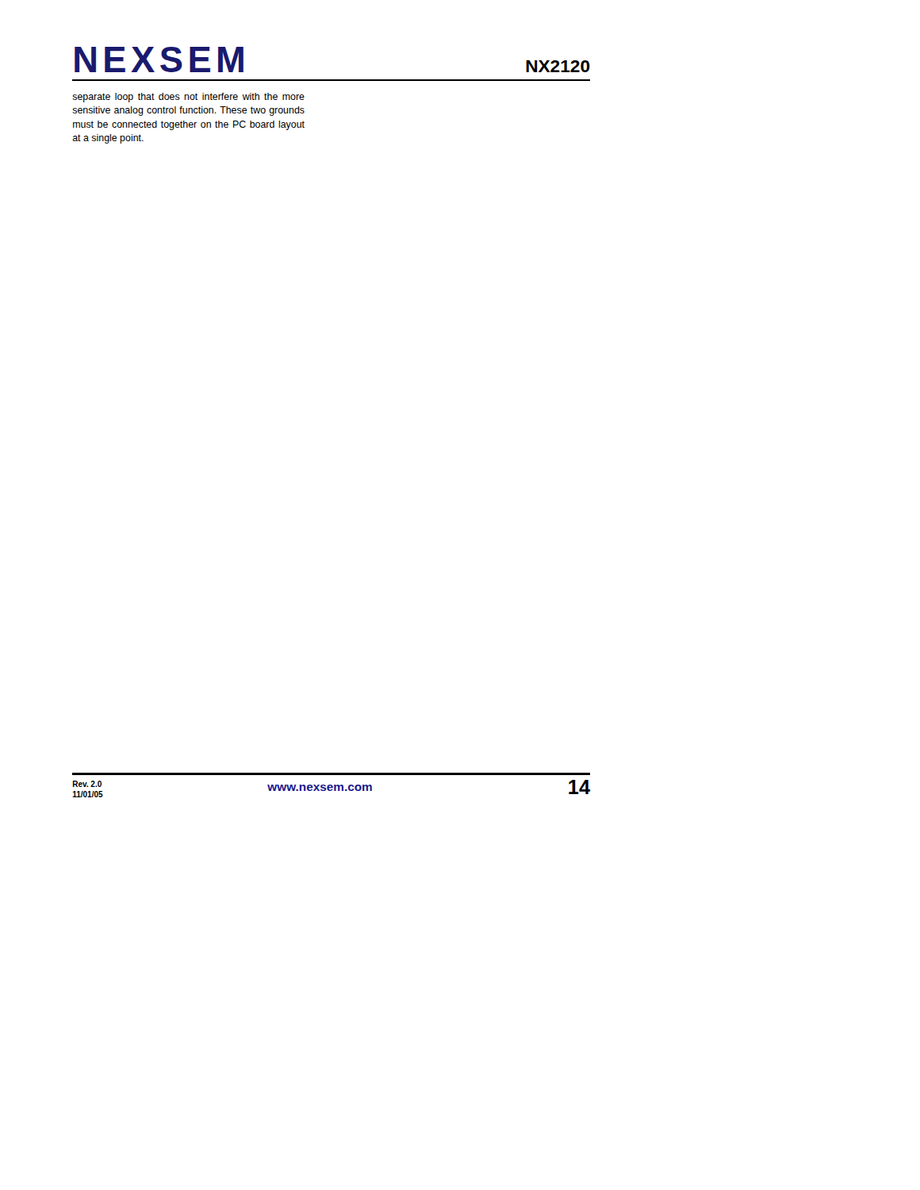NEXSEM
NX2120
separate loop that does not interfere with the more sensitive analog control function. These two grounds must be connected together on the PC board layout at a single point.
Rev. 2.0
11/01/05
www.nexsem.com
14